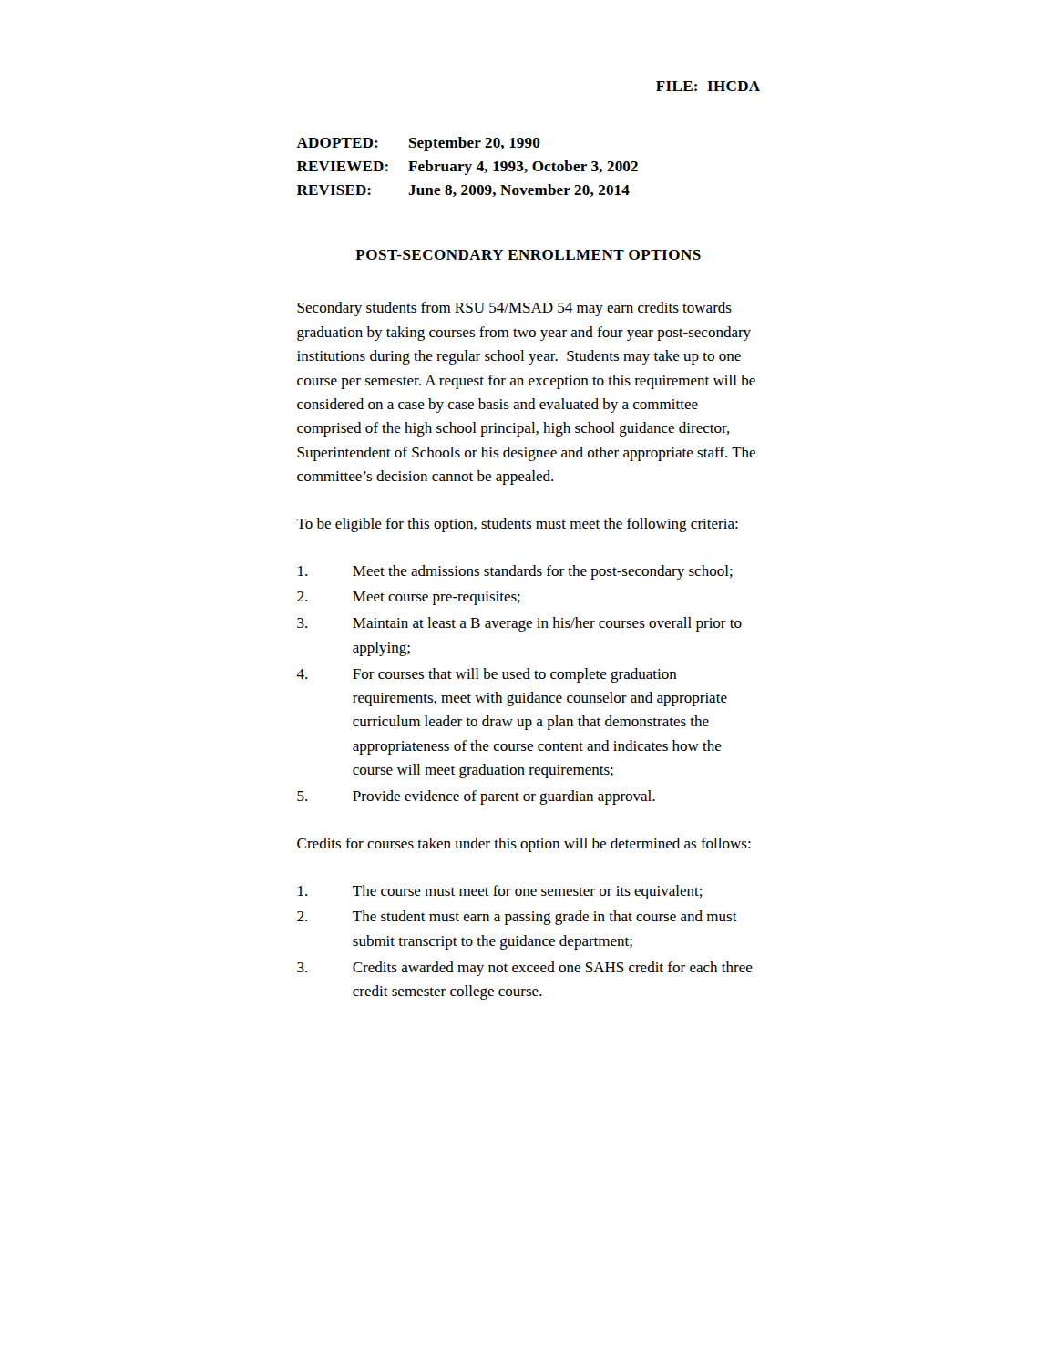FILE: IHCDA
ADOPTED: September 20, 1990
REVIEWED: February 4, 1993, October 3, 2002
REVISED: June 8, 2009, November 20, 2014
POST-SECONDARY ENROLLMENT OPTIONS
Secondary students from RSU 54/MSAD 54 may earn credits towards graduation by taking courses from two year and four year post-secondary institutions during the regular school year. Students may take up to one course per semester. A request for an exception to this requirement will be considered on a case by case basis and evaluated by a committee comprised of the high school principal, high school guidance director, Superintendent of Schools or his designee and other appropriate staff. The committee’s decision cannot be appealed.
To be eligible for this option, students must meet the following criteria:
Meet the admissions standards for the post-secondary school;
Meet course pre-requisites;
Maintain at least a B average in his/her courses overall prior to applying;
For courses that will be used to complete graduation requirements, meet with guidance counselor and appropriate curriculum leader to draw up a plan that demonstrates the appropriateness of the course content and indicates how the course will meet graduation requirements;
Provide evidence of parent or guardian approval.
Credits for courses taken under this option will be determined as follows:
The course must meet for one semester or its equivalent;
The student must earn a passing grade in that course and must submit transcript to the guidance department;
Credits awarded may not exceed one SAHS credit for each three credit semester college course.